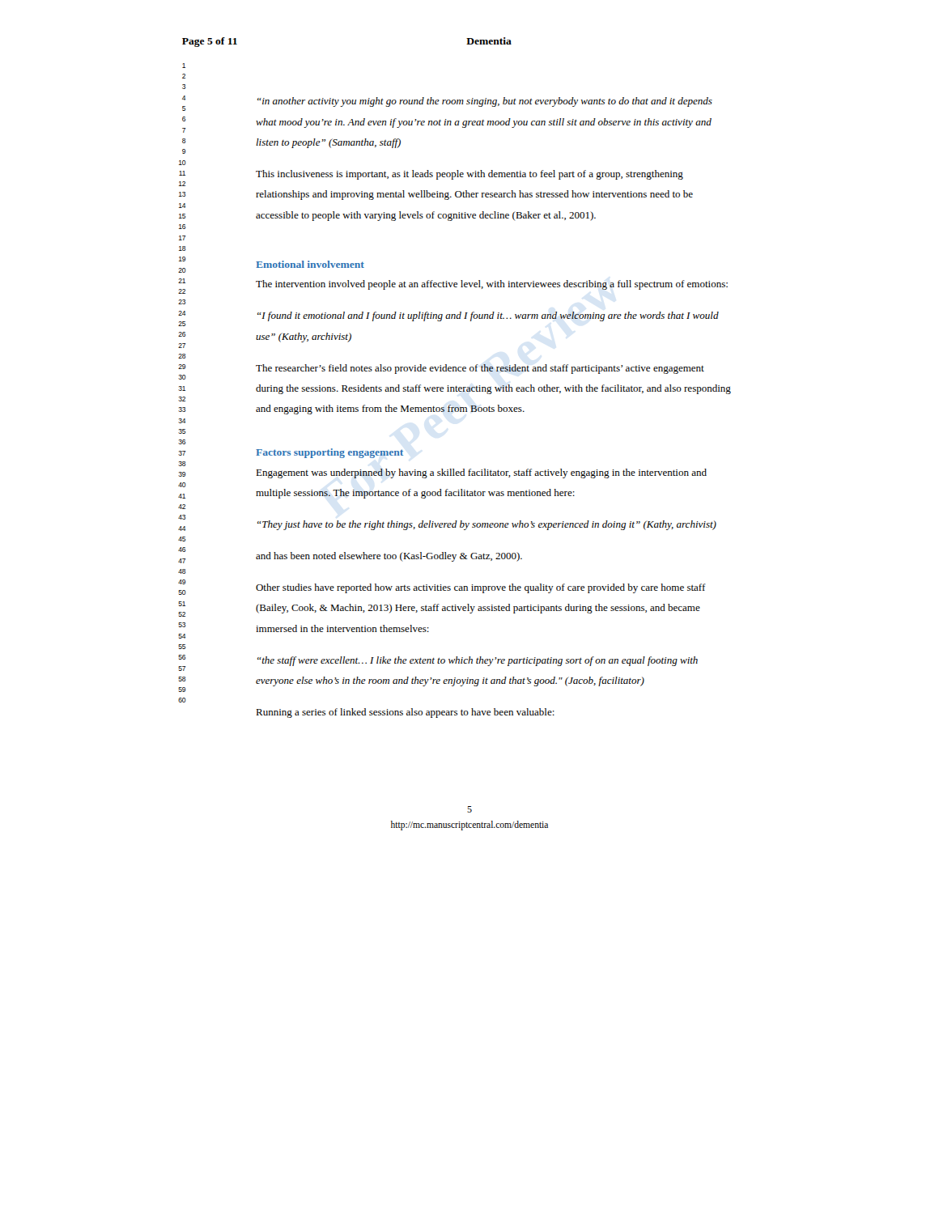Page 5 of 11
Dementia
12345 678910 1112131415 1617181920 2122232425 2627282930 3132333435 3637383940 4142434445 4647484950 5152535455 5657585960
For Peer Review
“in another activity you might go round the room singing, but not everybody wants to do that and it depends what mood you’re in. And even if you’re not in a great mood you can still sit and observe in this activity and listen to people” (Samantha, staff)
This inclusiveness is important, as it leads people with dementia to feel part of a group, strengthening relationships and improving mental wellbeing. Other research has stressed how interventions need to be accessible to people with varying levels of cognitive decline (Baker et al., 2001).
Emotional involvement
The intervention involved people at an affective level, with interviewees describing a full spectrum of emotions:
“I found it emotional and I found it uplifting and I found it… warm and welcoming are the words that I would use” (Kathy, archivist)
The researcher’s field notes also provide evidence of the resident and staff participants’ active engagement during the sessions. Residents and staff were interacting with each other, with the facilitator, and also responding and engaging with items from the Mementos from Boots boxes.
Factors supporting engagement
Engagement was underpinned by having a skilled facilitator, staff actively engaging in the intervention and multiple sessions. The importance of a good facilitator was mentioned here:
“They just have to be the right things, delivered by someone who’s experienced in doing it” (Kathy, archivist)
and has been noted elsewhere too (Kasl-Godley & Gatz, 2000).
Other studies have reported how arts activities can improve the quality of care provided by care home staff (Bailey, Cook, & Machin, 2013) Here, staff actively assisted participants during the sessions, and became immersed in the intervention themselves:
“the staff were excellent… I like the extent to which they’re participating sort of on an equal footing with everyone else who’s in the room and they’re enjoying it and that’s good." (Jacob, facilitator)
Running a series of linked sessions also appears to have been valuable:
5
http://mc.manuscriptcentral.com/dementia